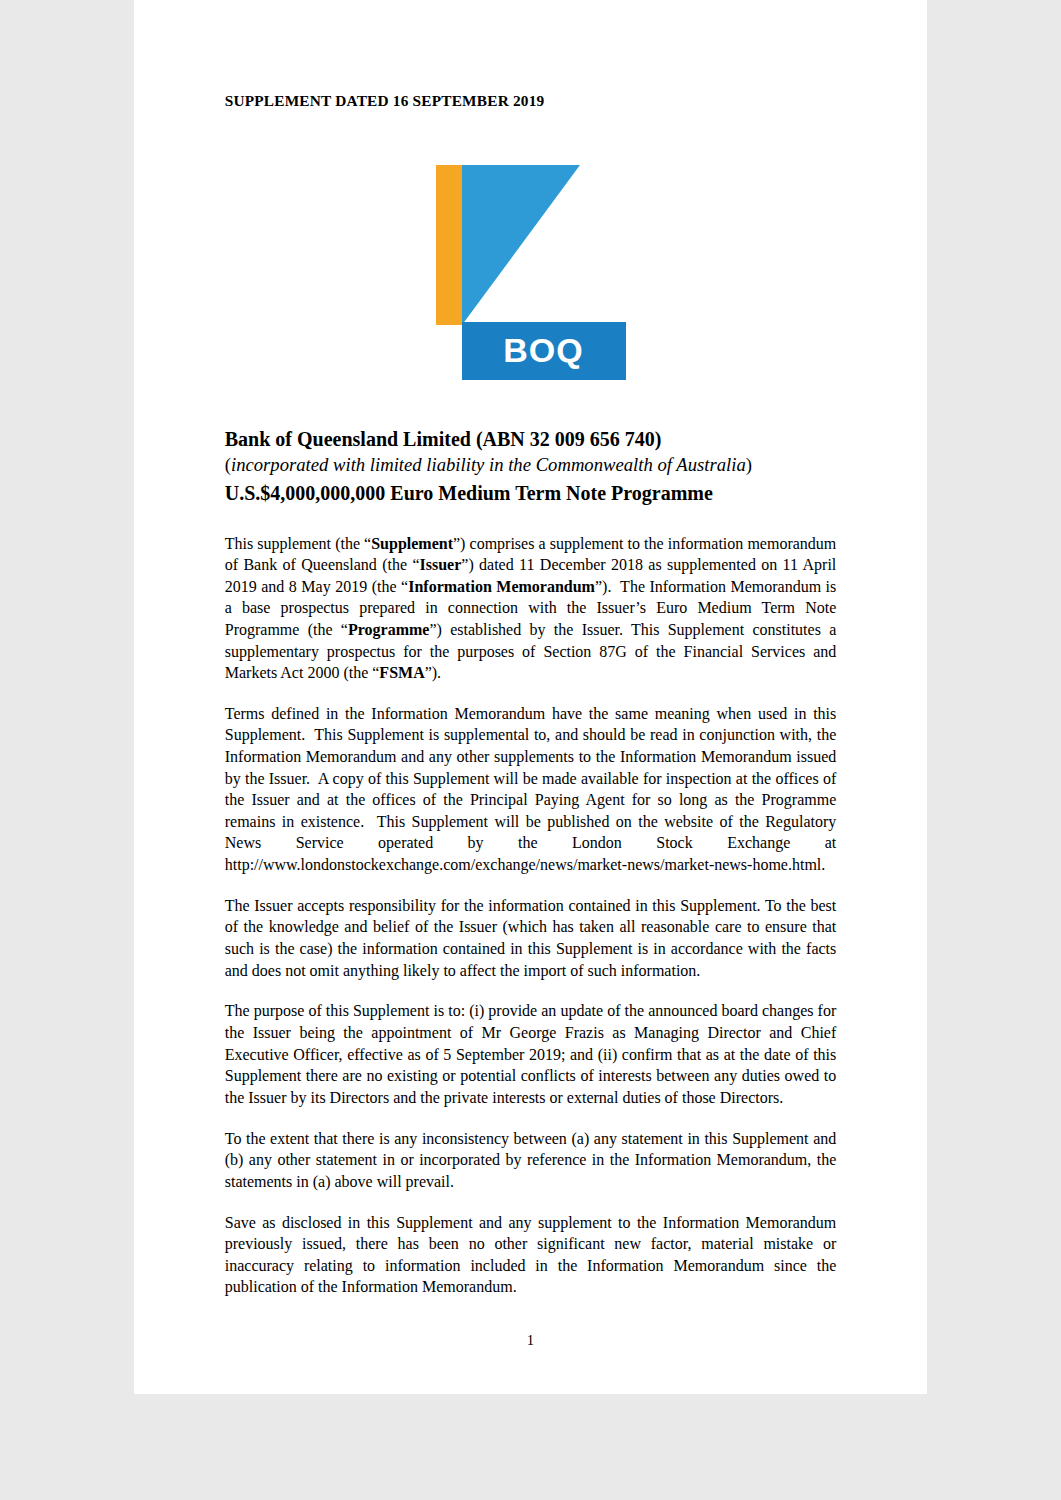SUPPLEMENT DATED 16 SEPTEMBER 2019
BOQ
Bank of Queensland Limited (ABN 32 009 656 740)
(incorporated with limited liability in the Commonwealth of Australia)
U.S.$4,000,000,000 Euro Medium Term Note Programme
This supplement (the “Supplement”) comprises a supplement to the information memorandum of Bank of Queensland (the “Issuer”) dated 11 December 2018 as supplemented on 11 April 2019 and 8 May 2019 (the “Information Memorandum”). The Information Memorandum is a base prospectus prepared in connection with the Issuer’s Euro Medium Term Note Programme (the “Programme”) established by the Issuer. This Supplement constitutes a supplementary prospectus for the purposes of Section 87G of the Financial Services and Markets Act 2000 (the “FSMA”).
Terms defined in the Information Memorandum have the same meaning when used in this Supplement. This Supplement is supplemental to, and should be read in conjunction with, the Information Memorandum and any other supplements to the Information Memorandum issued by the Issuer. A copy of this Supplement will be made available for inspection at the offices of the Issuer and at the offices of the Principal Paying Agent for so long as the Programme remains in existence. This Supplement will be published on the website of the Regulatory News Service operated by the London Stock Exchange at http://www.londonstockexchange.com/exchange/news/market-news/market-news-home.html.
The Issuer accepts responsibility for the information contained in this Supplement. To the best of the knowledge and belief of the Issuer (which has taken all reasonable care to ensure that such is the case) the information contained in this Supplement is in accordance with the facts and does not omit anything likely to affect the import of such information.
The purpose of this Supplement is to: (i) provide an update of the announced board changes for the Issuer being the appointment of Mr George Frazis as Managing Director and Chief Executive Officer, effective as of 5 September 2019; and (ii) confirm that as at the date of this Supplement there are no existing or potential conflicts of interests between any duties owed to the Issuer by its Directors and the private interests or external duties of those Directors.
To the extent that there is any inconsistency between (a) any statement in this Supplement and (b) any other statement in or incorporated by reference in the Information Memorandum, the statements in (a) above will prevail.
Save as disclosed in this Supplement and any supplement to the Information Memorandum previously issued, there has been no other significant new factor, material mistake or inaccuracy relating to information included in the Information Memorandum since the publication of the Information Memorandum.
1